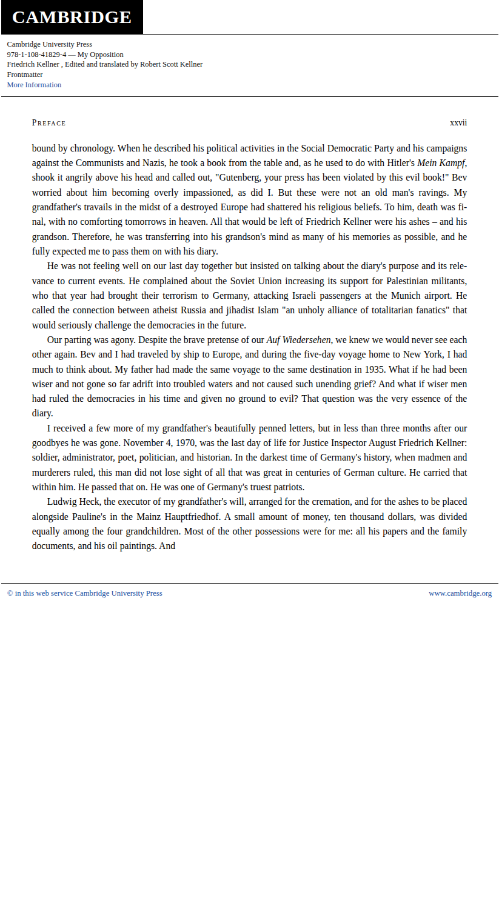CAMBRIDGE
Cambridge University Press 978-1-108-41829-4 — My Opposition Friedrich Kellner , Edited and translated by Robert Scott Kellner Frontmatter More Information
Preface xxvii
bound by chronology. When he described his political activities in the Social Democratic Party and his campaigns against the Communists and Nazis, he took a book from the table and, as he used to do with Hitler's Mein Kampf, shook it angrily above his head and called out, "Gutenberg, your press has been violated by this evil book!" Bev worried about him becoming overly impassioned, as did I. But these were not an old man's ravings. My grandfather's travails in the midst of a destroyed Europe had shattered his religious beliefs. To him, death was final, with no comforting tomorrows in heaven. All that would be left of Friedrich Kellner were his ashes – and his grandson. Therefore, he was transferring into his grandson's mind as many of his memories as possible, and he fully expected me to pass them on with his diary.
He was not feeling well on our last day together but insisted on talking about the diary's purpose and its relevance to current events. He complained about the Soviet Union increasing its support for Palestinian militants, who that year had brought their terrorism to Germany, attacking Israeli passengers at the Munich airport. He called the connection between atheist Russia and jihadist Islam "an unholy alliance of totalitarian fanatics" that would seriously challenge the democracies in the future.
Our parting was agony. Despite the brave pretense of our Auf Wiedersehen, we knew we would never see each other again. Bev and I had traveled by ship to Europe, and during the five-day voyage home to New York, I had much to think about. My father had made the same voyage to the same destination in 1935. What if he had been wiser and not gone so far adrift into troubled waters and not caused such unending grief? And what if wiser men had ruled the democracies in his time and given no ground to evil? That question was the very essence of the diary.
I received a few more of my grandfather's beautifully penned letters, but in less than three months after our goodbyes he was gone. November 4, 1970, was the last day of life for Justice Inspector August Friedrich Kellner: soldier, administrator, poet, politician, and historian. In the darkest time of Germany's history, when madmen and murderers ruled, this man did not lose sight of all that was great in centuries of German culture. He carried that within him. He passed that on. He was one of Germany's truest patriots.
Ludwig Heck, the executor of my grandfather's will, arranged for the cremation, and for the ashes to be placed alongside Pauline's in the Mainz Hauptfriedhof. A small amount of money, ten thousand dollars, was divided equally among the four grandchildren. Most of the other possessions were for me: all his papers and the family documents, and his oil paintings. And
© in this web service Cambridge University Press www.cambridge.org